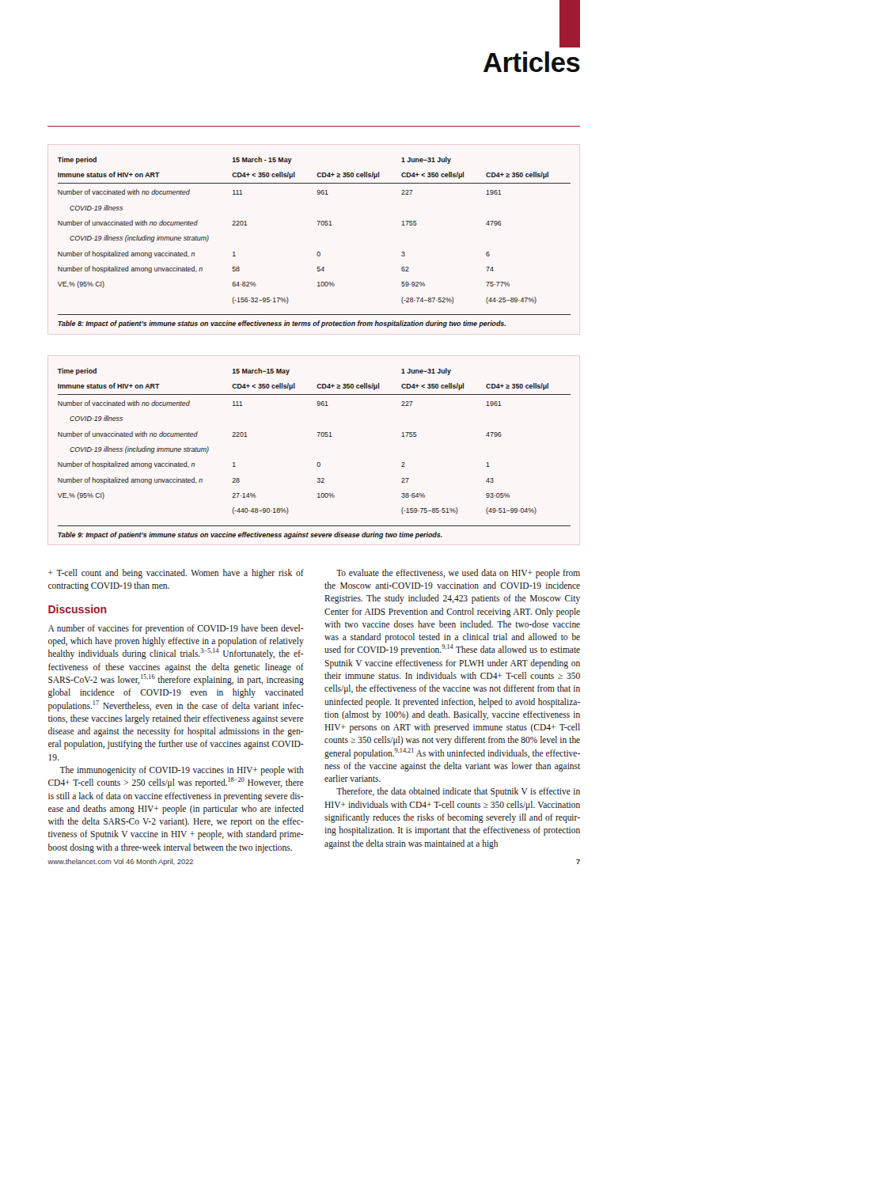Articles
| Time period | 15 March - 15 May | 1 June−31 July |
| --- | --- | --- |
| Immune status of HIV+ on ART | CD4+ < 350 cells/μl | CD4+ ≥ 350 cells/μl | CD4+ < 350 cells/μl | CD4+ ≥ 350 cells/μl |
| Number of vaccinated with no documented | 111 | 961 | 227 | 1961 |
| COVID-19 illness | | | | |
| Number of unvaccinated with no documented | 2201 | 7051 | 1755 | 4796 |
| COVID-19 illness (including immune stratum) | | | | |
| Number of hospitalized among vaccinated, n | 1 | 0 | 3 | 6 |
| Number of hospitalized among unvaccinated, n | 58 | 54 | 62 | 74 |
| VE,% (95% CI) | 64·82% | 100% | 59·92% | 75·77% |
| | (-156·32−95·17%) | | (-28·74−87·52%) | (44·25−89·47%) |
Table 8: Impact of patient’s immune status on vaccine effectiveness in terms of protection from hospitalization during two time periods.
| Time period | 15 March−15 May | 1 June−31 July |
| --- | --- | --- |
| Immune status of HIV+ on ART | CD4+ < 350 cells/μl | CD4+ ≥ 350 cells/μl | CD4+ < 350 cells/μl | CD4+ ≥ 350 cells/μl |
| Number of vaccinated with no documented | 111 | 961 | 227 | 1961 |
| COVID-19 illness | | | | |
| Number of unvaccinated with no documented | 2201 | 7051 | 1755 | 4796 |
| COVID-19 illness (including immune stratum) | | | | |
| Number of hospitalized among vaccinated, n | 1 | 0 | 2 | 1 |
| Number of hospitalized among unvaccinated, n | 28 | 32 | 27 | 43 |
| VE,% (95% CI) | 27·14% | 100% | 38·64% | 93·05% |
| | (-440·48−90·18%) | | (-159·75−85·51%) | (49·51−99·04%) |
Table 9: Impact of patient’s immune status on vaccine effectiveness against severe disease during two time periods.
+ T-cell count and being vaccinated. Women have a higher risk of contracting COVID-19 than men.
Discussion
A number of vaccines for prevention of COVID-19 have been developed, which have proven highly effective in a population of relatively healthy individuals during clinical trials.3−5,14 Unfortunately, the effectiveness of these vaccines against the delta genetic lineage of SARS-CoV-2 was lower,15,16 therefore explaining, in part, increasing global incidence of COVID-19 even in highly vaccinated populations.17 Nevertheless, even in the case of delta variant infections, these vaccines largely retained their effectiveness against severe disease and against the necessity for hospital admissions in the general population, justifying the further use of vaccines against COVID-19.
The immunogenicity of COVID-19 vaccines in HIV+ people with CD4+ T-cell counts > 250 cells/μl was reported.18−20 However, there is still a lack of data on vaccine effectiveness in preventing severe disease and deaths among HIV+ people (in particular who are infected with the delta SARS-Co V-2 variant). Here, we report on the effectiveness of Sputnik V vaccine in HIV + people, with standard prime-boost dosing with a three-week interval between the two injections.
To evaluate the effectiveness, we used data on HIV+ people from the Moscow anti-COVID-19 vaccination and COVID-19 incidence Registries. The study included 24,423 patients of the Moscow City Center for AIDS Prevention and Control receiving ART. Only people with two vaccine doses have been included. The two-dose vaccine was a standard protocol tested in a clinical trial and allowed to be used for COVID-19 prevention.9,14 These data allowed us to estimate Sputnik V vaccine effectiveness for PLWH under ART depending on their immune status. In individuals with CD4+ T-cell counts ≥ 350 cells/μl, the effectiveness of the vaccine was not different from that in uninfected people. It prevented infection, helped to avoid hospitalization (almost by 100%) and death. Basically, vaccine effectiveness in HIV+ persons on ART with preserved immune status (CD4+ T-cell counts ≥ 350 cells/μl) was not very different from the 80% level in the general population.9,14,21 As with uninfected individuals, the effectiveness of the vaccine against the delta variant was lower than against earlier variants.
Therefore, the data obtained indicate that Sputnik V is effective in HIV+ individuals with CD4+ T-cell counts ≥ 350 cells/μl. Vaccination significantly reduces the risks of becoming severely ill and of requiring hospitalization. It is important that the effectiveness of protection against the delta strain was maintained at a high
www.thelancet.com Vol 46 Month April, 2022
7